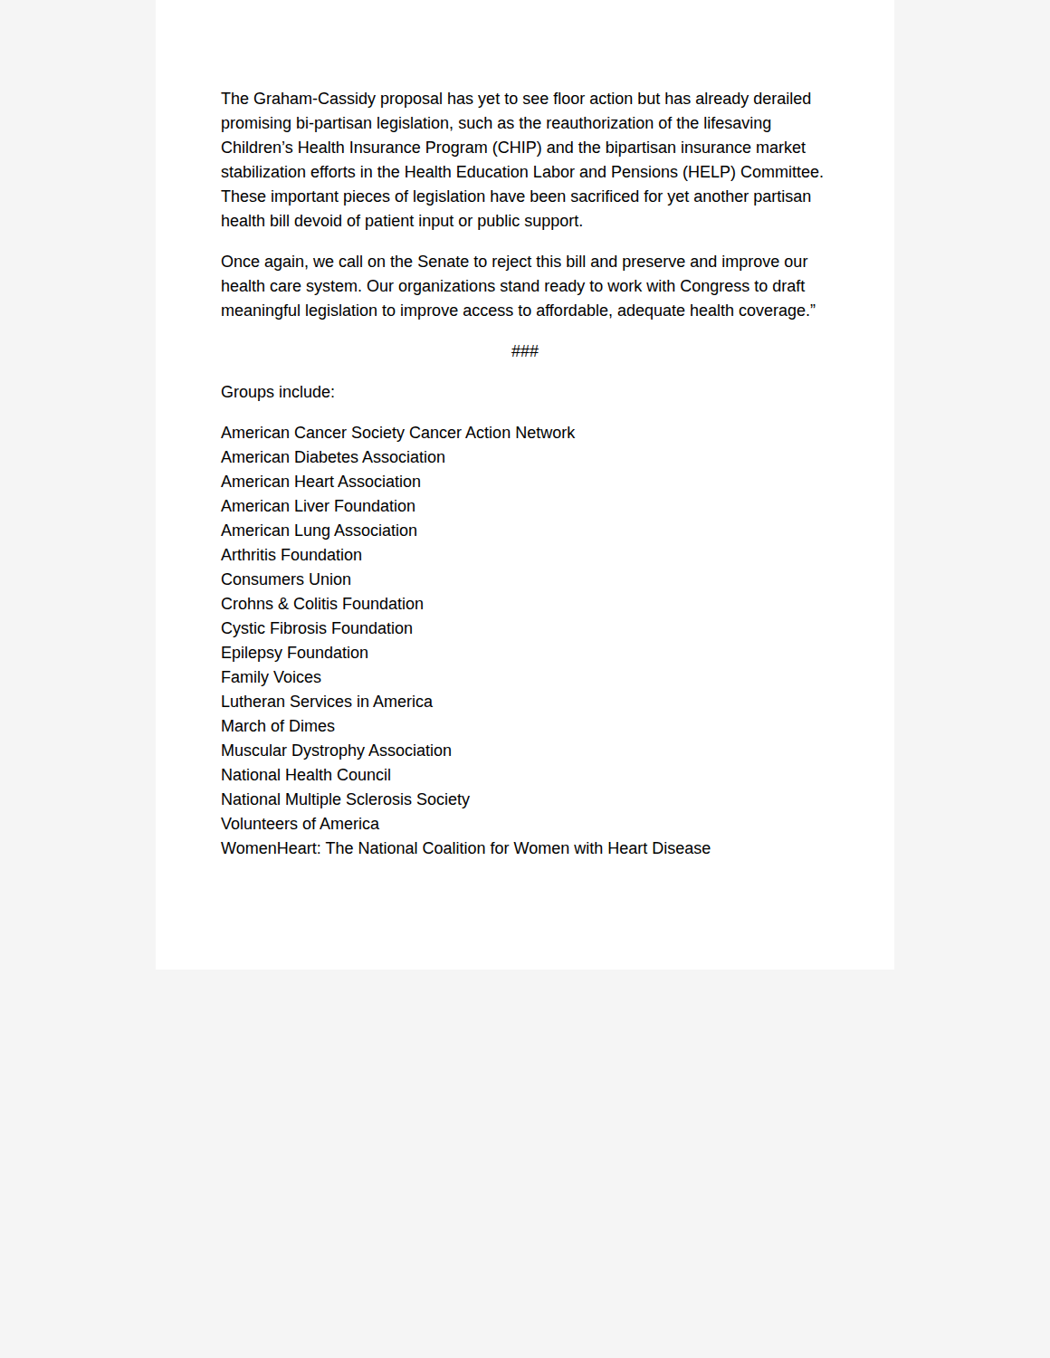The Graham-Cassidy proposal has yet to see floor action but has already derailed promising bi-partisan legislation, such as the reauthorization of the lifesaving Children’s Health Insurance Program (CHIP) and the bipartisan insurance market stabilization efforts in the Health Education Labor and Pensions (HELP) Committee. These important pieces of legislation have been sacrificed for yet another partisan health bill devoid of patient input or public support.
Once again, we call on the Senate to reject this bill and preserve and improve our health care system. Our organizations stand ready to work with Congress to draft meaningful legislation to improve access to affordable, adequate health coverage.”
###
Groups include:
American Cancer Society Cancer Action Network
American Diabetes Association
American Heart Association
American Liver Foundation
American Lung Association
Arthritis Foundation
Consumers Union
Crohns & Colitis Foundation
Cystic Fibrosis Foundation
Epilepsy Foundation
Family Voices
Lutheran Services in America
March of Dimes
Muscular Dystrophy Association
National Health Council
National Multiple Sclerosis Society
Volunteers of America
WomenHeart: The National Coalition for Women with Heart Disease